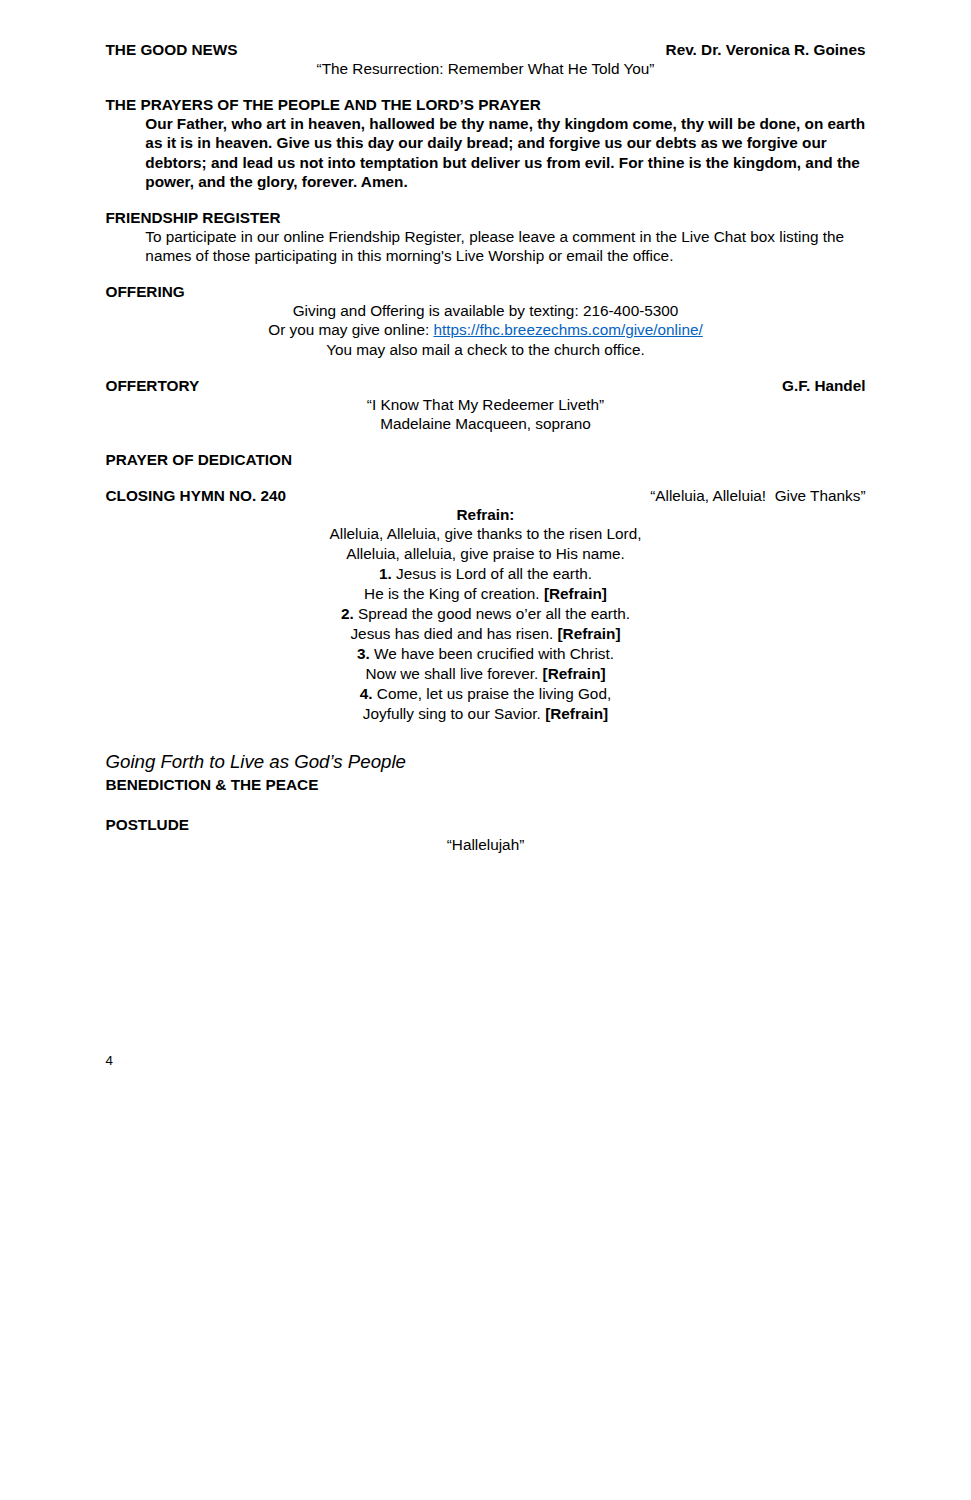THE GOOD NEWS Rev. Dr. Veronica R. Goines
“The Resurrection: Remember What He Told You”
THE PRAYERS OF THE PEOPLE AND THE LORD’S PRAYER
Our Father, who art in heaven, hallowed be thy name, thy kingdom come, thy will be done, on earth as it is in heaven. Give us this day our daily bread; and forgive us our debts as we forgive our debtors; and lead us not into temptation but deliver us from evil. For thine is the kingdom, and the power, and the glory, forever. Amen.
FRIENDSHIP REGISTER
To participate in our online Friendship Register, please leave a comment in the Live Chat box listing the names of those participating in this morning's Live Worship or email the office.
OFFERING
Giving and Offering is available by texting: 216-400-5300
Or you may give online: https://fhc.breezechms.com/give/online/
You may also mail a check to the church office.
OFFERTORY G.F. Handel
“I Know That My Redeemer Liveth”
Madelaine Macqueen, soprano
PRAYER OF DEDICATION
CLOSING HYMN NO. 240 “Alleluia, Alleluia! Give Thanks”
Refrain:
Alleluia, Alleluia, give thanks to the risen Lord,
Alleluia, alleluia, give praise to His name.
1. Jesus is Lord of all the earth.
He is the King of creation. [Refrain]
2. Spread the good news o’er all the earth.
Jesus has died and has risen. [Refrain]
3. We have been crucified with Christ.
Now we shall live forever. [Refrain]
4. Come, let us praise the living God,
Joyfully sing to our Savior. [Refrain]
Going Forth to Live as God’s People
BENEDICTION & THE PEACE
POSTLUDE
“Hallelujah”
4